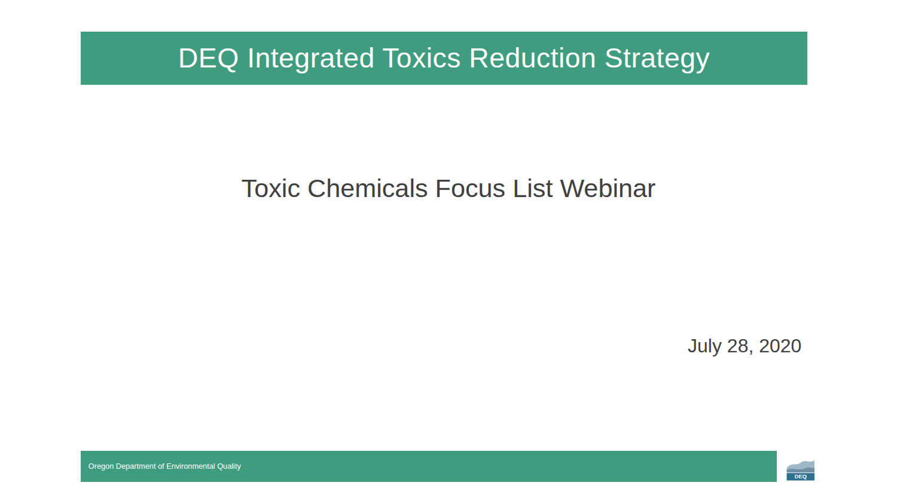DEQ Integrated Toxics Reduction Strategy
Toxic Chemicals Focus List Webinar
July 28, 2020
Oregon Department of Environmental Quality
Oregon DEQ logo DEQ